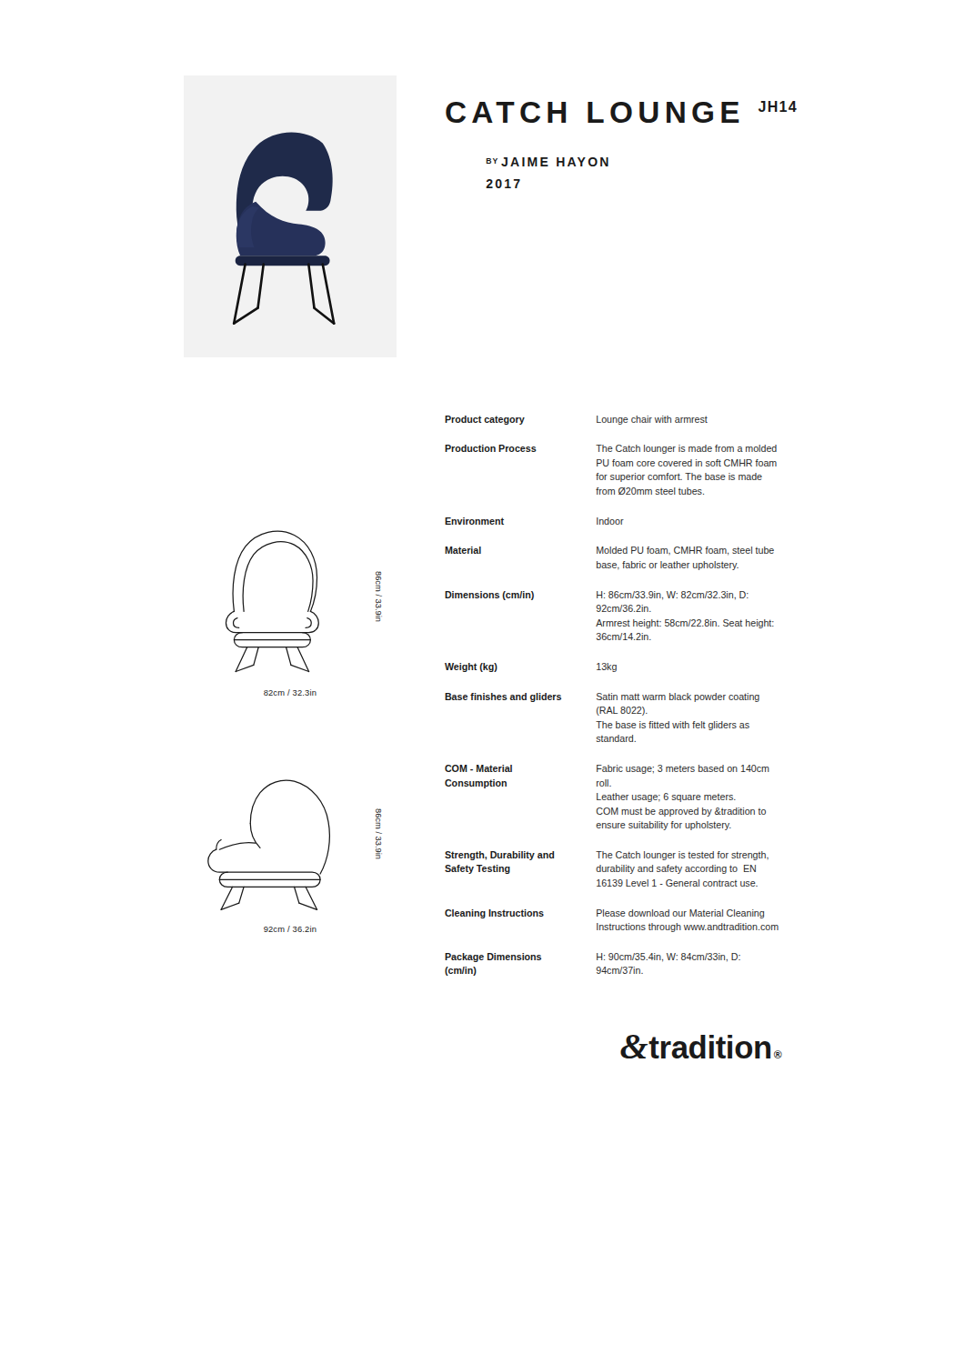CATCH LOUNGE JH14
BYJAIME HAYON
2017
| Product category | Lounge chair with armrest |
| Production Process | The Catch lounger is made from a molded PU foam core covered in soft CMHR foam for superior comfort. The base is made from Ø20mm steel tubes. |
| Environment | Indoor |
| Material | Molded PU foam, CMHR foam, steel tube base, fabric or leather upholstery. |
| Dimensions (cm/in) | H: 86cm/33.9in, W: 82cm/32.3in, D: 92cm/36.2in. Armrest height: 58cm/22.8in. Seat height: 36cm/14.2in. |
| Weight (kg) | 13kg |
| Base finishes and gliders | Satin matt warm black powder coating (RAL 8022). The base is fitted with felt gliders as standard. |
| COM - Material Consumption | Fabric usage; 3 meters based on 140cm roll. Leather usage; 6 square meters. COM must be approved by &tradition to ensure suitability for upholstery. |
| Strength, Durability and Safety Testing | The Catch lounger is tested for strength, durability and safety according to EN 16139 Level 1 - General contract use. |
| Cleaning Instructions | Please download our Material Cleaning Instructions through www.andtradition.com |
| Package Dimensions (cm/in) | H: 90cm/35.4in, W: 84cm/33in, D: 94cm/37in. |
86cm / 33.9in
82cm / 32.3in
86cm / 33.9in
92cm / 36.2in
&tradition®